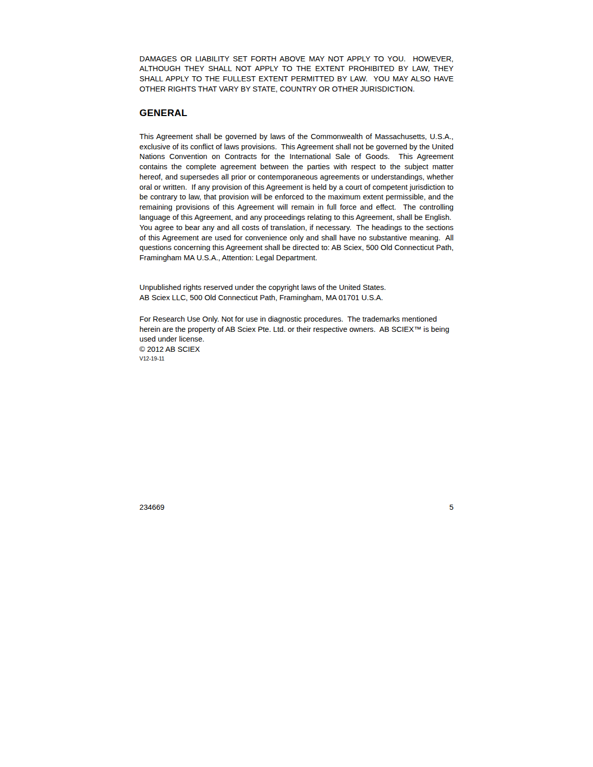DAMAGES OR LIABILITY SET FORTH ABOVE MAY NOT APPLY TO YOU. HOWEVER, ALTHOUGH THEY SHALL NOT APPLY TO THE EXTENT PROHIBITED BY LAW, THEY SHALL APPLY TO THE FULLEST EXTENT PERMITTED BY LAW. YOU MAY ALSO HAVE OTHER RIGHTS THAT VARY BY STATE, COUNTRY OR OTHER JURISDICTION.
GENERAL
This Agreement shall be governed by laws of the Commonwealth of Massachusetts, U.S.A., exclusive of its conflict of laws provisions. This Agreement shall not be governed by the United Nations Convention on Contracts for the International Sale of Goods. This Agreement contains the complete agreement between the parties with respect to the subject matter hereof, and supersedes all prior or contemporaneous agreements or understandings, whether oral or written. If any provision of this Agreement is held by a court of competent jurisdiction to be contrary to law, that provision will be enforced to the maximum extent permissible, and the remaining provisions of this Agreement will remain in full force and effect. The controlling language of this Agreement, and any proceedings relating to this Agreement, shall be English. You agree to bear any and all costs of translation, if necessary. The headings to the sections of this Agreement are used for convenience only and shall have no substantive meaning. All questions concerning this Agreement shall be directed to: AB Sciex, 500 Old Connecticut Path, Framingham MA U.S.A., Attention: Legal Department.
Unpublished rights reserved under the copyright laws of the United States.
AB Sciex LLC, 500 Old Connecticut Path, Framingham, MA 01701 U.S.A.
For Research Use Only. Not for use in diagnostic procedures. The trademarks mentioned herein are the property of AB Sciex Pte. Ltd. or their respective owners. AB SCIEX™ is being used under license.
© 2012 AB SCIEX
V12-19-11
234669 5